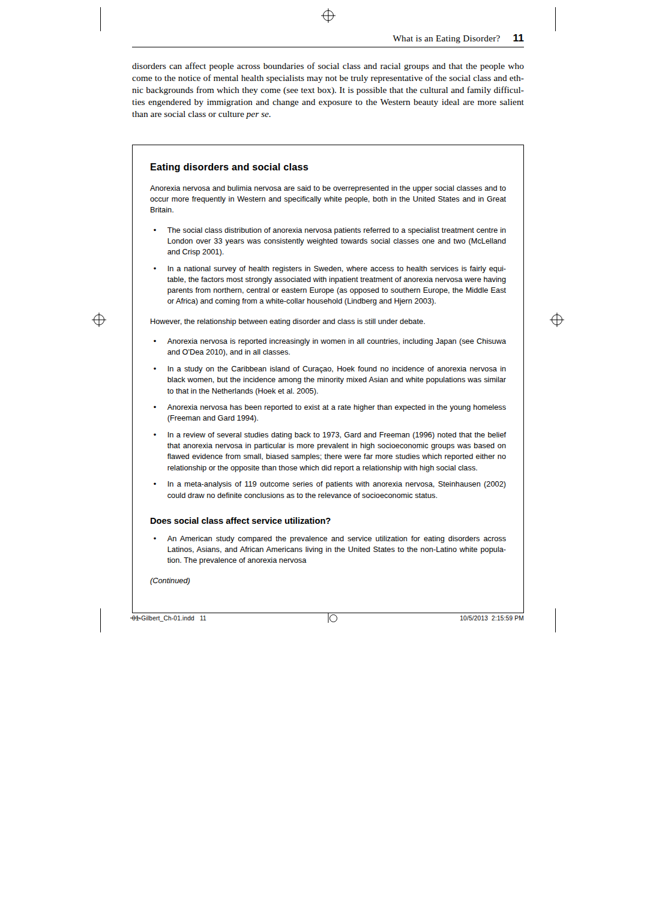What is an Eating Disorder? 11
disorders can affect people across boundaries of social class and racial groups and that the people who come to the notice of mental health specialists may not be truly representative of the social class and ethnic backgrounds from which they come (see text box). It is possible that the cultural and family difficulties engendered by immigration and change and exposure to the Western beauty ideal are more salient than are social class or culture per se.
Eating disorders and social class
Anorexia nervosa and bulimia nervosa are said to be overrepresented in the upper social classes and to occur more frequently in Western and specifically white people, both in the United States and in Great Britain.
The social class distribution of anorexia nervosa patients referred to a specialist treatment centre in London over 33 years was consistently weighted towards social classes one and two (McLelland and Crisp 2001).
In a national survey of health registers in Sweden, where access to health services is fairly equitable, the factors most strongly associated with inpatient treatment of anorexia nervosa were having parents from northern, central or eastern Europe (as opposed to southern Europe, the Middle East or Africa) and coming from a white-collar household (Lindberg and Hjern 2003).
However, the relationship between eating disorder and class is still under debate.
Anorexia nervosa is reported increasingly in women in all countries, including Japan (see Chisuwa and O'Dea 2010), and in all classes.
In a study on the Caribbean island of Curaçao, Hoek found no incidence of anorexia nervosa in black women, but the incidence among the minority mixed Asian and white populations was similar to that in the Netherlands (Hoek et al. 2005).
Anorexia nervosa has been reported to exist at a rate higher than expected in the young homeless (Freeman and Gard 1994).
In a review of several studies dating back to 1973, Gard and Freeman (1996) noted that the belief that anorexia nervosa in particular is more prevalent in high socioeconomic groups was based on flawed evidence from small, biased samples; there were far more studies which reported either no relationship or the opposite than those which did report a relationship with high social class.
In a meta-analysis of 119 outcome series of patients with anorexia nervosa, Steinhausen (2002) could draw no definite conclusions as to the relevance of socioeconomic status.
Does social class affect service utilization?
An American study compared the prevalence and service utilization for eating disorders across Latinos, Asians, and African Americans living in the United States to the non-Latino white population. The prevalence of anorexia nervosa
(Continued)
01-Gilbert_Ch-01.indd 11 10/5/2013 2:15:59 PM